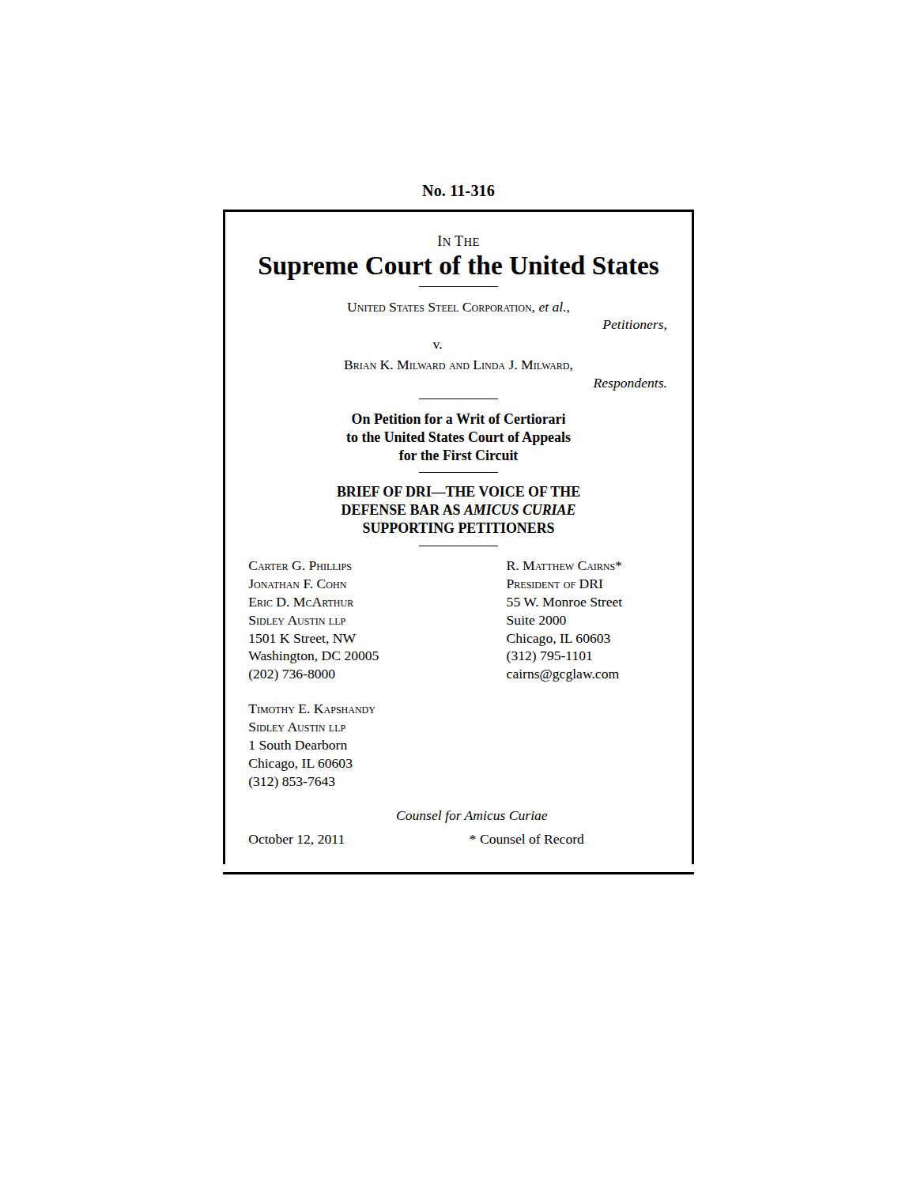No. 11-316
IN THE
Supreme Court of the United States
United States Steel Corporation, et al.,
Petitioners,
v.
Brian K. Milward and Linda J. Milward,
Respondents.
On Petition for a Writ of Certiorari
to the United States Court of Appeals
for the First Circuit
BRIEF OF DRI—THE VOICE OF THE
DEFENSE BAR AS AMICUS CURIAE
SUPPORTING PETITIONERS
Carter G. Phillips
Jonathan F. Cohn
Eric D. McArthur
Sidley Austin llp
1501 K Street, NW
Washington, DC 20005
(202) 736-8000
Timothy E. Kapshandy
Sidley Austin llp
1 South Dearborn
Chicago, IL 60603
(312) 853-7643
R. Matthew Cairns*
President of DRI
55 W. Monroe Street
Suite 2000
Chicago, IL 60603
(312) 795-1101
cairns@gcglaw.com
Counsel for Amicus Curiae
October 12, 2011
* Counsel of Record